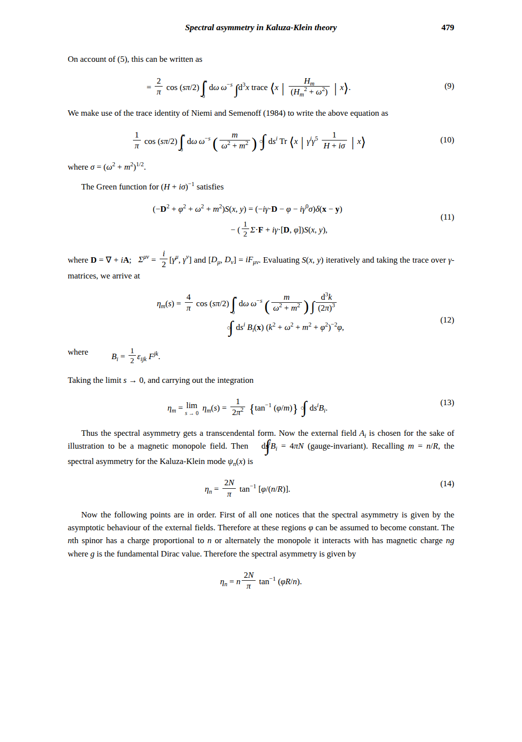Spectral asymmetry in Kaluza-Klein theory 479
On account of (5), this can be written as
= 2 π cos (sπ/2) ∫∞0 dω ω−s ∫d3x trace ⟨x | Hm(Hm2 + ω2) | x⟩. (9)
We make use of the trace identity of Niemi and Semenoff (1984) to write the above equation as
1 π cos (sπ/2) ∫∞0 dω ω−s (mω2 + m2) ∫○dsi Tr ⟨x | γiγ5 1 H + iσ | x⟩ (10)
where σ = (ω2 + m2)1/2.
The Green function for (H + iσ)−1 satisfies
(−D2 + φ2 + ω2 + m2)S(x, y) = (−iγ·D − φ − iγ0σ)δ(x − y)
− (12 Σ·F + iγ·[D, φ])S(x, y),
(11)
where D = ∇ + iA; Σμν = i 2[γμ, γν] and [Dμ, Dν] = iFμν. Evaluating S(x, y) iteratively and taking the trace over γ-matrices, we arrive at
ηm(s) = 4 π cos (sπ/2) ∫∞0 dω ω−s (mω2 + m2) ∫d3k(2π)3
∫○dsi Bi(x) (k2 + ω2 + m2 + φ2)−2φ,
(12)
where
Bi = 12 εijk Fjk.
Taking the limit s → 0, and carrying out the integration
ηm = lim s → 0 ηm(s) = 12π2 {tan−1 (φ/m)} ∫○dsiBi.
(13)
Thus the spectral asymmetry gets a transcendental form. Now the external field Ai is chosen for the sake of illustration to be a magnetic monopole field. Then ∫○dsiBi = 4πN (gauge-invariant). Recalling m = n/R, the spectral asymmetry for the Kaluza-Klein mode ψn(x) is
ηn = 2N π tan−1 [φ/(n/R)].
(14)
Now the following points are in order. First of all one notices that the spectral asymmetry is given by the asymptotic behaviour of the external fields. Therefore at these regions φ can be assumed to become constant. The nth spinor has a charge proportional to n or alternately the monopole it interacts with has magnetic charge ng where g is the fundamental Dirac value. Therefore the spectral asymmetry is given by
ηn = n 2N π tan−1 (φR/n).